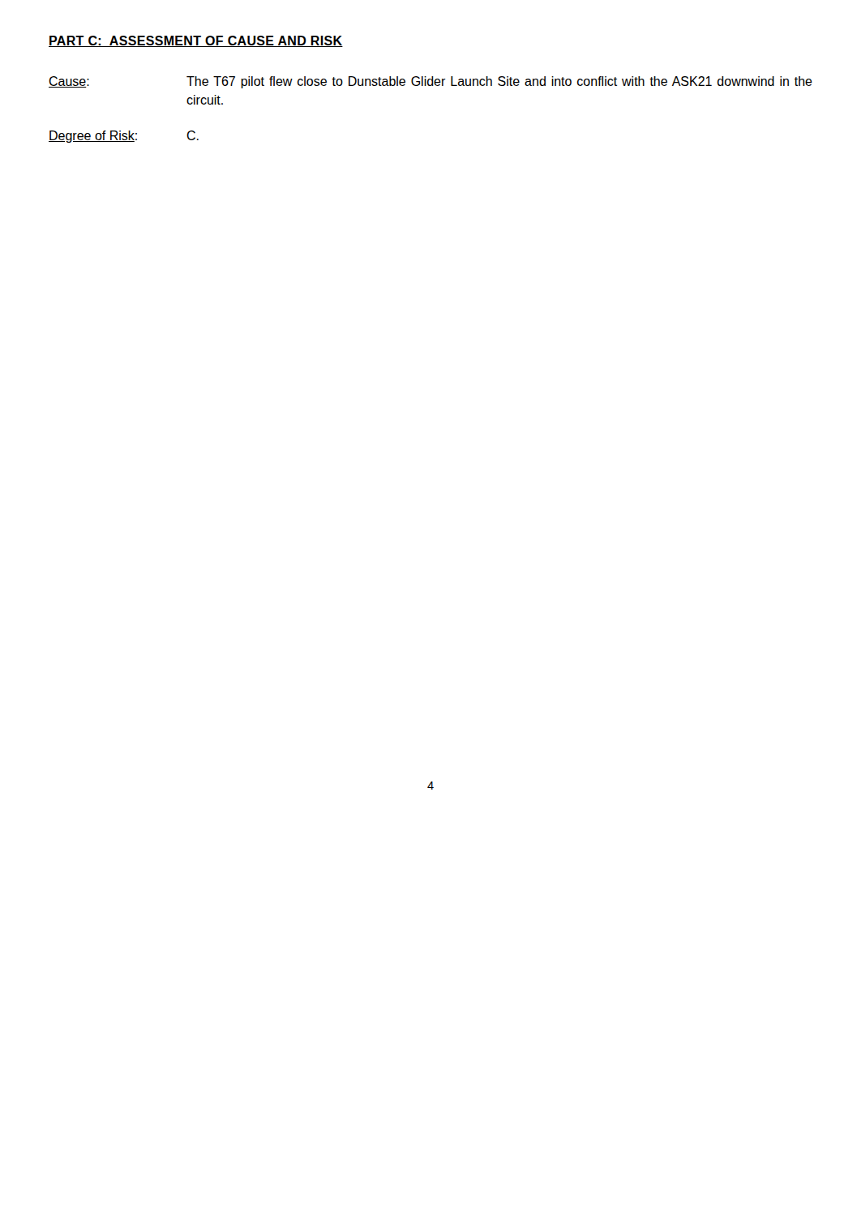PART C: ASSESSMENT OF CAUSE AND RISK
| Cause : | The T67 pilot flew close to Dunstable Glider Launch Site and into conflict with the ASK21 downwind in the circuit. |
| Degree of Risk : | C. |
4